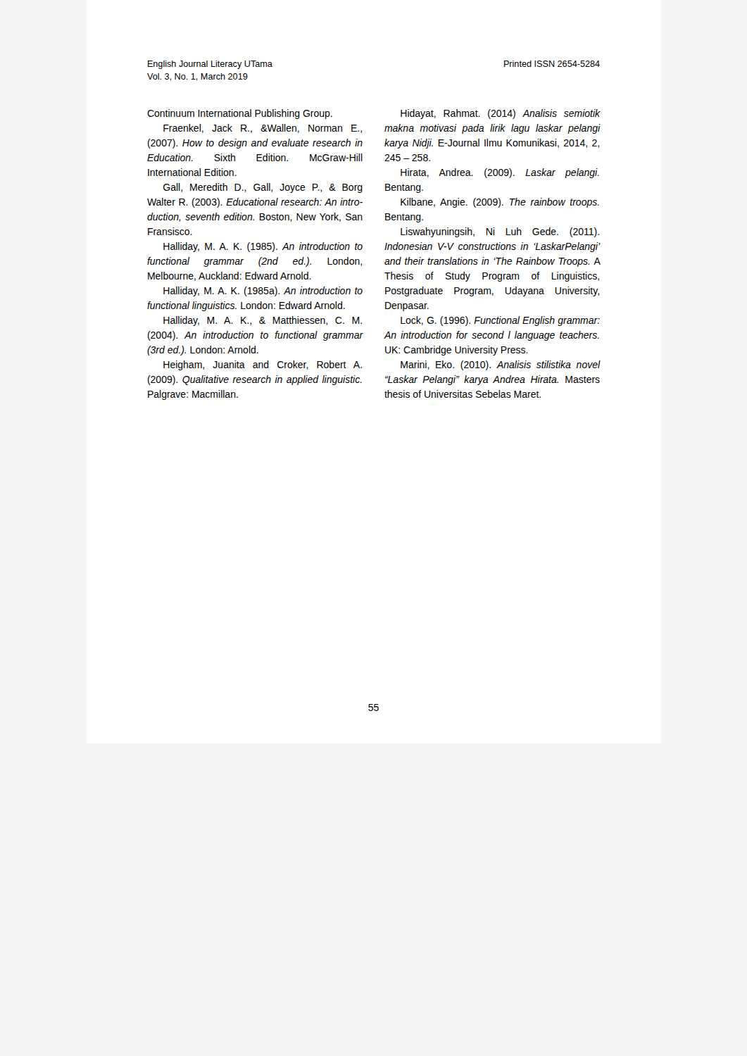English Journal Literacy UTama
Vol. 3, No. 1, March 2019
Printed ISSN 2654-5284
Continuum International Publishing Group.
Fraenkel, Jack R., &Wallen, Norman E., (2007). How to design and evaluate research in Education. Sixth Edition. McGraw-Hill International Edition.
Gall, Meredith D., Gall, Joyce P., & Borg Walter R. (2003). Educational research: An introduction, seventh edition. Boston, New York, San Fransisco.
Halliday, M. A. K. (1985). An introduction to functional grammar (2nd ed.). London, Melbourne, Auckland: Edward Arnold.
Halliday, M. A. K. (1985a). An introduction to functional linguistics. London: Edward Arnold.
Halliday, M. A. K., & Matthiessen, C. M. (2004). An introduction to functional grammar (3rd ed.). London: Arnold.
Heigham, Juanita and Croker, Robert A. (2009). Qualitative research in applied linguistic. Palgrave: Macmillan.
Hidayat, Rahmat. (2014) Analisis semiotik makna motivasi pada lirik lagu laskar pelangi karya Nidji. E-Journal Ilmu Komunikasi, 2014, 2, 245 – 258.
Hirata, Andrea. (2009). Laskar pelangi. Bentang.
Kilbane, Angie. (2009). The rainbow troops. Bentang.
Liswahyuningsih, Ni Luh Gede. (2011). Indonesian V-V constructions in ‘LaskarPelangi’ and their translations in ‘The Rainbow Troops. A Thesis of Study Program of Linguistics, Postgraduate Program, Udayana University, Denpasar.
Lock, G. (1996). Functional English grammar: An introduction for second l language teachers. UK: Cambridge University Press.
Marini, Eko. (2010). Analisis stilistika novel “Laskar Pelangi” karya Andrea Hirata. Masters thesis of Universitas Sebelas Maret.
55